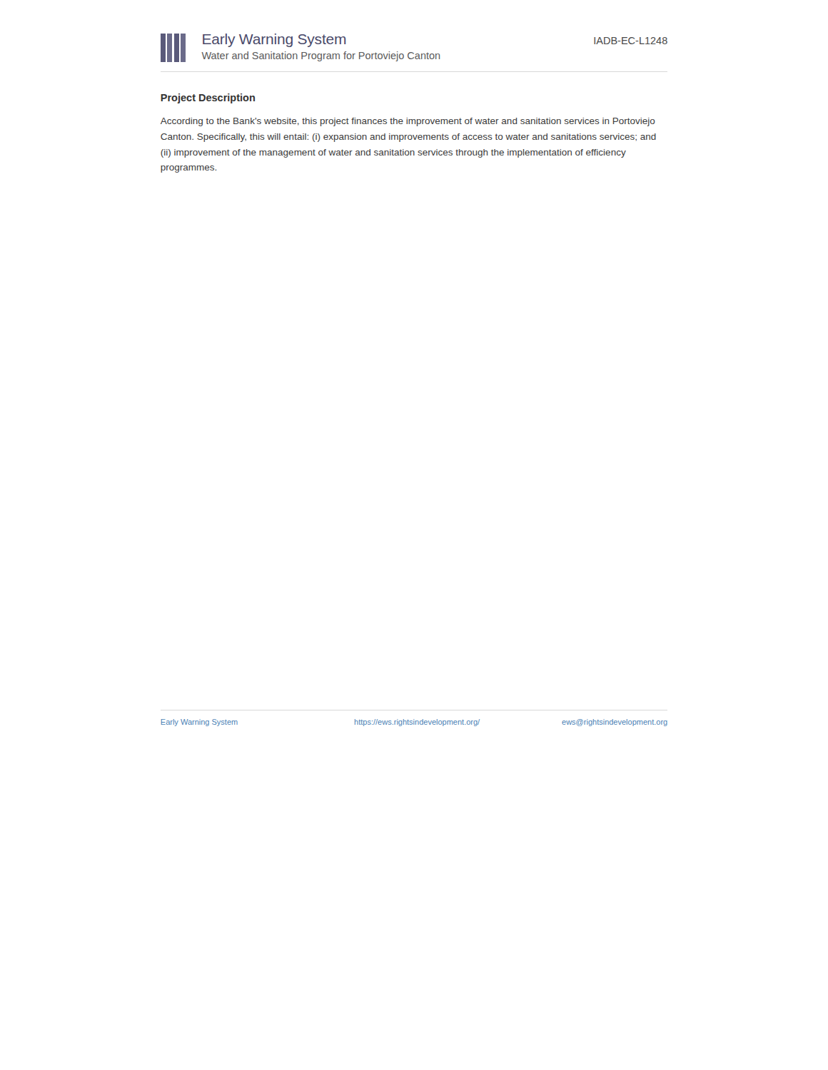Early Warning System
Water and Sanitation Program for Portoviejo Canton
IADB-EC-L1248
Project Description
According to the Bank's website, this project finances the improvement of water and sanitation services in Portoviejo Canton. Specifically, this will entail: (i) expansion and improvements of access to water and sanitations services; and (ii) improvement of the management of water and sanitation services through the implementation of efficiency programmes.
Early Warning System
https://ews.rightsindevelopment.org/
ews@rightsindevelopment.org